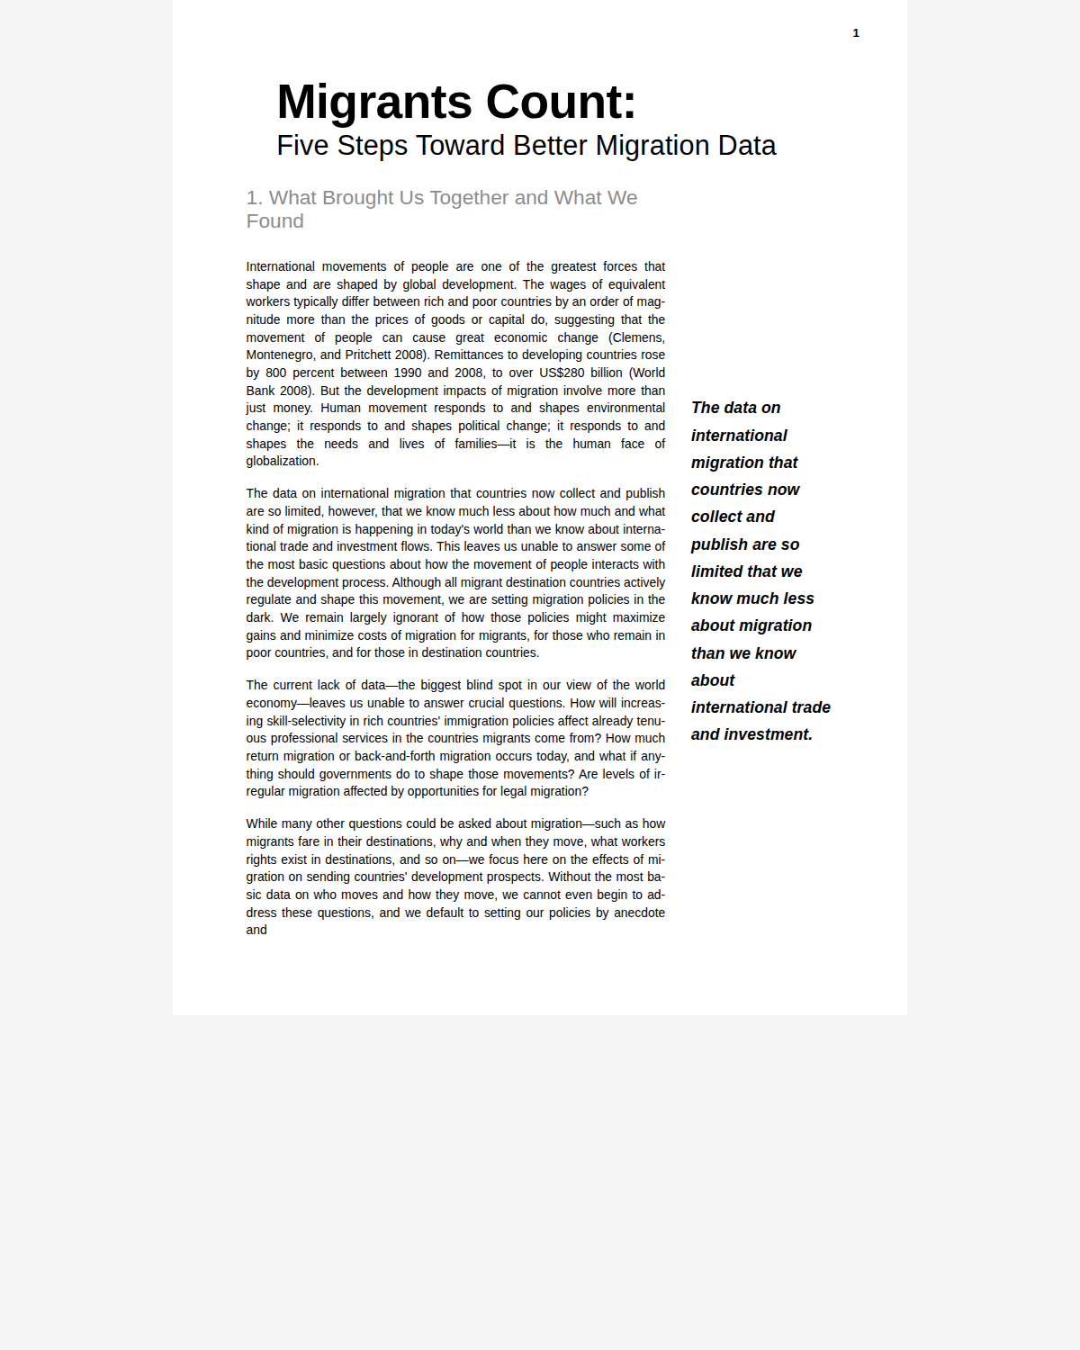1
Migrants Count:
Five Steps Toward Better Migration Data
1. What Brought Us Together and What We Found
International movements of people are one of the greatest forces that shape and are shaped by global development. The wages of equivalent workers typically differ between rich and poor countries by an order of magnitude more than the prices of goods or capital do, suggesting that the movement of people can cause great economic change (Clemens, Montenegro, and Pritchett 2008). Remittances to developing countries rose by 800 percent between 1990 and 2008, to over US$280 billion (World Bank 2008). But the development impacts of migration involve more than just money. Human movement responds to and shapes environmental change; it responds to and shapes political change; it responds to and shapes the needs and lives of families—it is the human face of globalization.
The data on international migration that countries now collect and publish are so limited, however, that we know much less about how much and what kind of migration is happening in today's world than we know about international trade and investment flows. This leaves us unable to answer some of the most basic questions about how the movement of people interacts with the development process. Although all migrant destination countries actively regulate and shape this movement, we are setting migration policies in the dark. We remain largely ignorant of how those policies might maximize gains and minimize costs of migration for migrants, for those who remain in poor countries, and for those in destination countries.
The current lack of data—the biggest blind spot in our view of the world economy—leaves us unable to answer crucial questions. How will increasing skill-selectivity in rich countries' immigration policies affect already tenuous professional services in the countries migrants come from? How much return migration or back-and-forth migration occurs today, and what if anything should governments do to shape those movements? Are levels of irregular migration affected by opportunities for legal migration?
While many other questions could be asked about migration—such as how migrants fare in their destinations, why and when they move, what workers rights exist in destinations, and so on—we focus here on the effects of migration on sending countries' development prospects. Without the most basic data on who moves and how they move, we cannot even begin to address these questions, and we default to setting our policies by anecdote and
The data on international migration that countries now collect and publish are so limited that we know much less about migration than we know about international trade and investment.